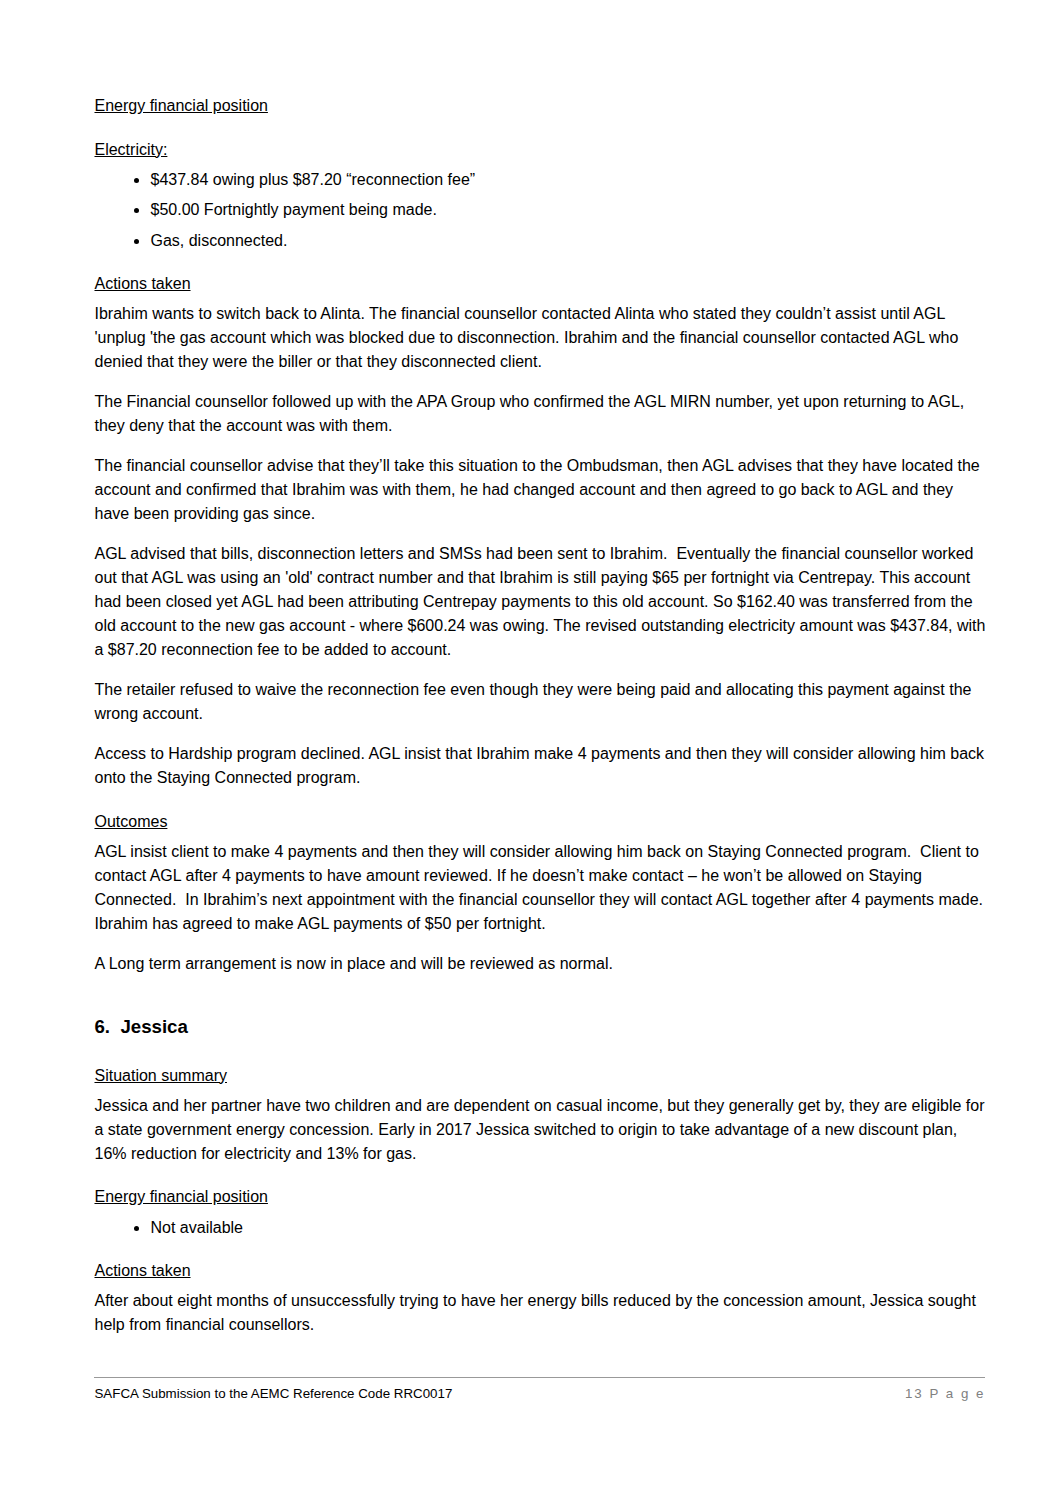Energy financial position
Electricity:
$437.84 owing plus $87.20 “reconnection fee”
$50.00 Fortnightly payment being made.
Gas, disconnected.
Actions taken
Ibrahim wants to switch back to Alinta. The financial counsellor contacted Alinta who stated they couldn’t assist until AGL 'unplug 'the gas account which was blocked due to disconnection. Ibrahim and the financial counsellor contacted AGL who denied that they were the biller or that they disconnected client.
The Financial counsellor followed up with the APA Group who confirmed the AGL MIRN number, yet upon returning to AGL, they deny that the account was with them.
The financial counsellor advise that they’ll take this situation to the Ombudsman, then AGL advises that they have located the account and confirmed that Ibrahim was with them, he had changed account and then agreed to go back to AGL and they have been providing gas since.
AGL advised that bills, disconnection letters and SMSs had been sent to Ibrahim. Eventually the financial counsellor worked out that AGL was using an 'old' contract number and that Ibrahim is still paying $65 per fortnight via Centrepay. This account had been closed yet AGL had been attributing Centrepay payments to this old account. So $162.40 was transferred from the old account to the new gas account - where $600.24 was owing. The revised outstanding electricity amount was $437.84, with a $87.20 reconnection fee to be added to account.
The retailer refused to waive the reconnection fee even though they were being paid and allocating this payment against the wrong account.
Access to Hardship program declined. AGL insist that Ibrahim make 4 payments and then they will consider allowing him back onto the Staying Connected program.
Outcomes
AGL insist client to make 4 payments and then they will consider allowing him back on Staying Connected program. Client to contact AGL after 4 payments to have amount reviewed. If he doesn’t make contact – he won’t be allowed on Staying Connected. In Ibrahim’s next appointment with the financial counsellor they will contact AGL together after 4 payments made. Ibrahim has agreed to make AGL payments of $50 per fortnight.
A Long term arrangement is now in place and will be reviewed as normal.
6. Jessica
Situation summary
Jessica and her partner have two children and are dependent on casual income, but they generally get by, they are eligible for a state government energy concession. Early in 2017 Jessica switched to origin to take advantage of a new discount plan, 16% reduction for electricity and 13% for gas.
Energy financial position
Not available
Actions taken
After about eight months of unsuccessfully trying to have her energy bills reduced by the concession amount, Jessica sought help from financial counsellors.
SAFCA Submission to the AEMC Reference Code RRC0017 13 P a g e